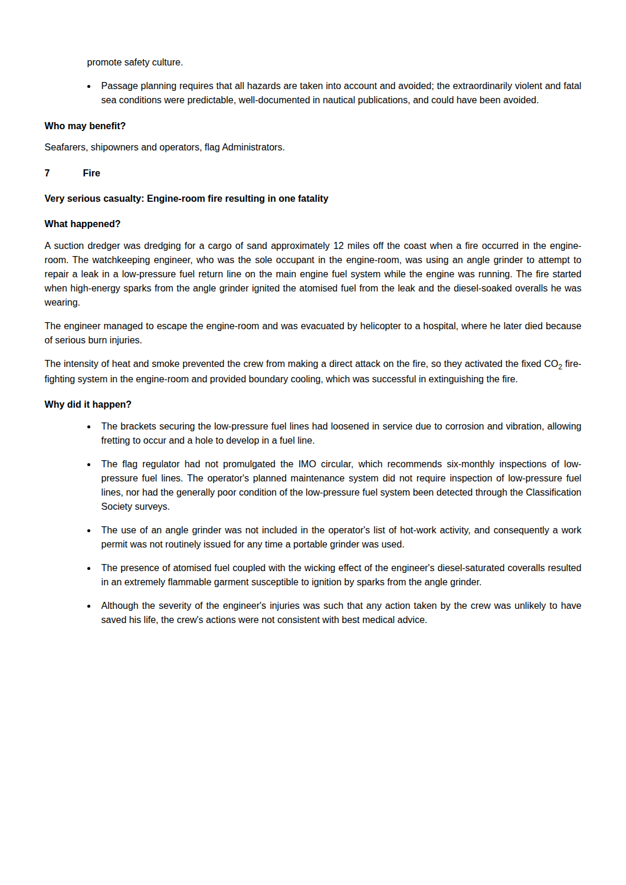promote safety culture.
Passage planning requires that all hazards are taken into account and avoided; the extraordinarily violent and fatal sea conditions were predictable, well-documented in nautical publications, and could have been avoided.
Who may benefit?
Seafarers, shipowners and operators, flag Administrators.
7 Fire
Very serious casualty: Engine-room fire resulting in one fatality
What happened?
A suction dredger was dredging for a cargo of sand approximately 12 miles off the coast when a fire occurred in the engine-room. The watchkeeping engineer, who was the sole occupant in the engine-room, was using an angle grinder to attempt to repair a leak in a low-pressure fuel return line on the main engine fuel system while the engine was running. The fire started when high-energy sparks from the angle grinder ignited the atomised fuel from the leak and the diesel-soaked overalls he was wearing.
The engineer managed to escape the engine-room and was evacuated by helicopter to a hospital, where he later died because of serious burn injuries.
The intensity of heat and smoke prevented the crew from making a direct attack on the fire, so they activated the fixed CO2 fire-fighting system in the engine-room and provided boundary cooling, which was successful in extinguishing the fire.
Why did it happen?
The brackets securing the low-pressure fuel lines had loosened in service due to corrosion and vibration, allowing fretting to occur and a hole to develop in a fuel line.
The flag regulator had not promulgated the IMO circular, which recommends six-monthly inspections of low-pressure fuel lines. The operator's planned maintenance system did not require inspection of low-pressure fuel lines, nor had the generally poor condition of the low-pressure fuel system been detected through the Classification Society surveys.
The use of an angle grinder was not included in the operator's list of hot-work activity, and consequently a work permit was not routinely issued for any time a portable grinder was used.
The presence of atomised fuel coupled with the wicking effect of the engineer's diesel-saturated coveralls resulted in an extremely flammable garment susceptible to ignition by sparks from the angle grinder.
Although the severity of the engineer's injuries was such that any action taken by the crew was unlikely to have saved his life, the crew's actions were not consistent with best medical advice.